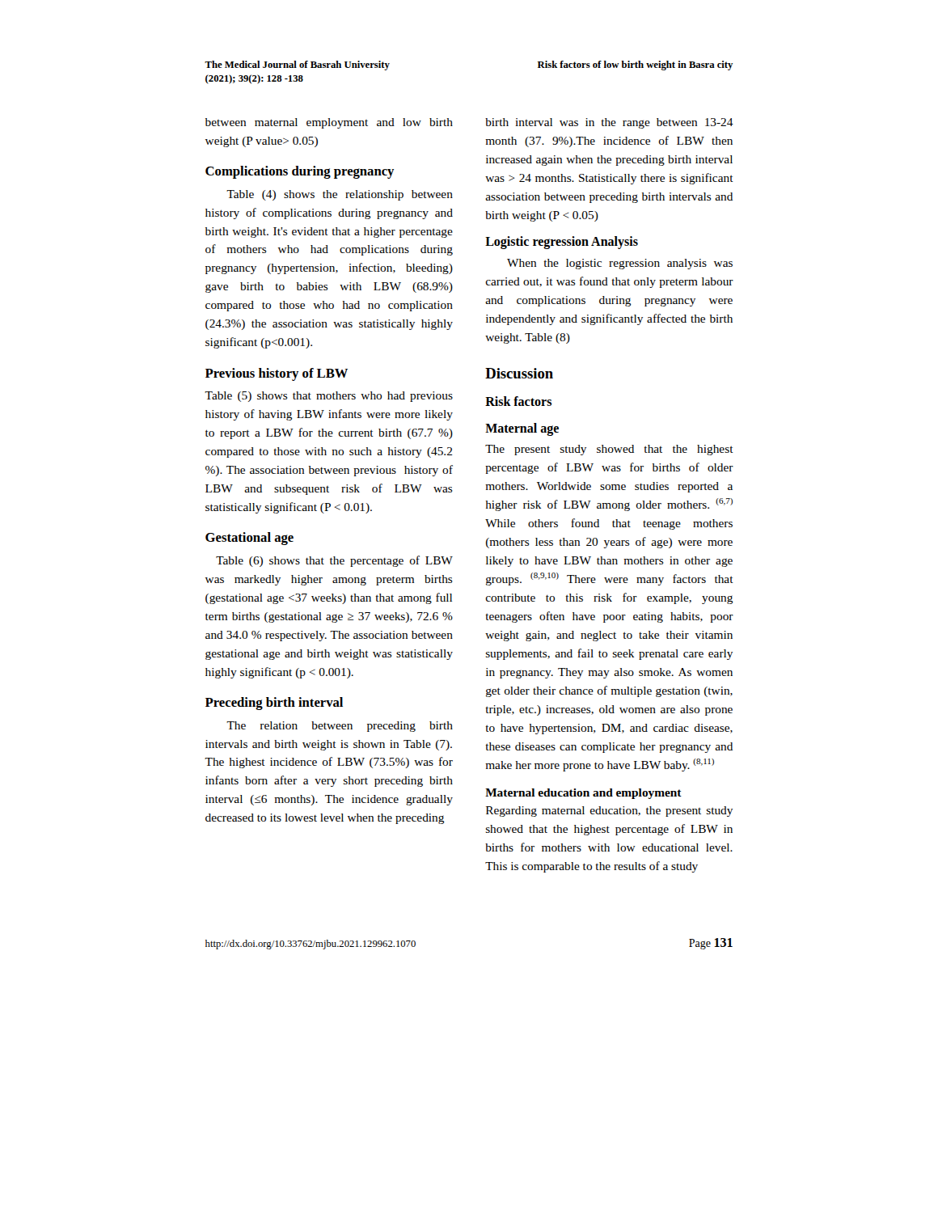The Medical Journal of Basrah University
(2021); 39(2): 128 -138
Risk factors of low birth weight in Basra city
between maternal employment and low birth weight (P value> 0.05)
Complications during pregnancy
Table (4) shows the relationship between history of complications during pregnancy and birth weight. It's evident that a higher percentage of mothers who had complications during pregnancy (hypertension, infection, bleeding) gave birth to babies with LBW (68.9%) compared to those who had no complication (24.3%) the association was statistically highly significant (p<0.001).
Previous history of LBW
Table (5) shows that mothers who had previous history of having LBW infants were more likely to report a LBW for the current birth (67.7 %) compared to those with no such a history (45.2 %). The association between previous history of LBW and subsequent risk of LBW was statistically significant (P < 0.01).
Gestational age
Table (6) shows that the percentage of LBW was markedly higher among preterm births (gestational age <37 weeks) than that among full term births (gestational age ≥ 37 weeks), 72.6 % and 34.0 % respectively. The association between gestational age and birth weight was statistically highly significant (p < 0.001).
Preceding birth interval
The relation between preceding birth intervals and birth weight is shown in Table (7). The highest incidence of LBW (73.5%) was for infants born after a very short preceding birth interval (≤6 months). The incidence gradually decreased to its lowest level when the preceding
birth interval was in the range between 13-24 month (37. 9%).The incidence of LBW then increased again when the preceding birth interval was > 24 months. Statistically there is significant association between preceding birth intervals and birth weight (P < 0.05)
Logistic regression Analysis
When the logistic regression analysis was carried out, it was found that only preterm labour and complications during pregnancy were independently and significantly affected the birth weight. Table (8)
Discussion
Risk factors
Maternal age
The present study showed that the highest percentage of LBW was for births of older mothers. Worldwide some studies reported a higher risk of LBW among older mothers. (6,7) While others found that teenage mothers (mothers less than 20 years of age) were more likely to have LBW than mothers in other age groups. (8,9,10) There were many factors that contribute to this risk for example, young teenagers often have poor eating habits, poor weight gain, and neglect to take their vitamin supplements, and fail to seek prenatal care early in pregnancy. They may also smoke. As women get older their chance of multiple gestation (twin, triple, etc.) increases, old women are also prone to have hypertension, DM, and cardiac disease, these diseases can complicate her pregnancy and make her more prone to have LBW baby. (8,11)
Maternal education and employment
Regarding maternal education, the present study showed that the highest percentage of LBW in births for mothers with low educational level. This is comparable to the results of a study
http://dx.doi.org/10.33762/mjbu.2021.129962.1070
Page 131